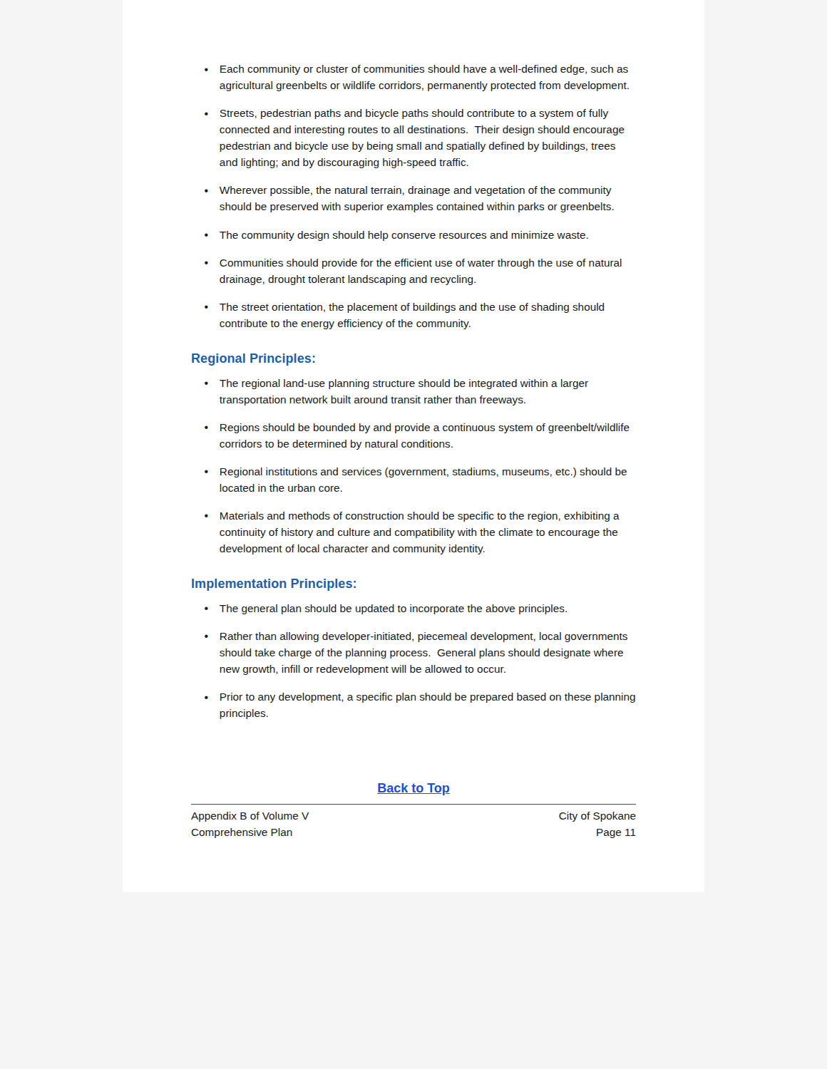Each community or cluster of communities should have a well-defined edge, such as agricultural greenbelts or wildlife corridors, permanently protected from development.
Streets, pedestrian paths and bicycle paths should contribute to a system of fully connected and interesting routes to all destinations. Their design should encourage pedestrian and bicycle use by being small and spatially defined by buildings, trees and lighting; and by discouraging high-speed traffic.
Wherever possible, the natural terrain, drainage and vegetation of the community should be preserved with superior examples contained within parks or greenbelts.
The community design should help conserve resources and minimize waste.
Communities should provide for the efficient use of water through the use of natural drainage, drought tolerant landscaping and recycling.
The street orientation, the placement of buildings and the use of shading should contribute to the energy efficiency of the community.
Regional Principles:
The regional land-use planning structure should be integrated within a larger transportation network built around transit rather than freeways.
Regions should be bounded by and provide a continuous system of greenbelt/wildlife corridors to be determined by natural conditions.
Regional institutions and services (government, stadiums, museums, etc.) should be located in the urban core.
Materials and methods of construction should be specific to the region, exhibiting a continuity of history and culture and compatibility with the climate to encourage the development of local character and community identity.
Implementation Principles:
The general plan should be updated to incorporate the above principles.
Rather than allowing developer-initiated, piecemeal development, local governments should take charge of the planning process. General plans should designate where new growth, infill or redevelopment will be allowed to occur.
Prior to any development, a specific plan should be prepared based on these planning principles.
Back to Top
Appendix B of Volume V City of Spokane
Comprehensive Plan Page 11